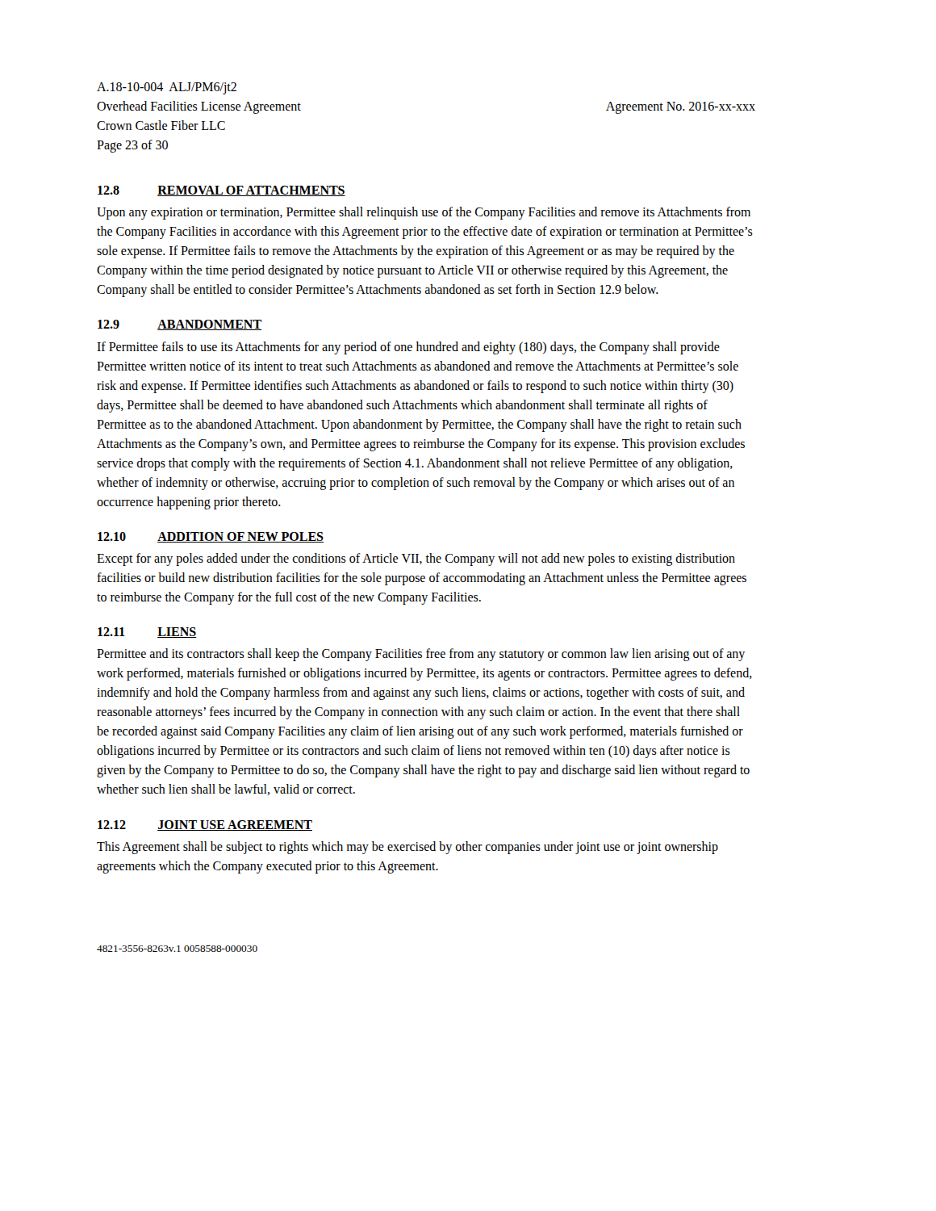A.18-10-004 ALJ/PM6/jt2
Overhead Facilities License Agreement
Agreement No. 2016-xx-xxx
Crown Castle Fiber LLC
Page 23 of 30
12.8 REMOVAL OF ATTACHMENTS
Upon any expiration or termination, Permittee shall relinquish use of the Company Facilities and remove its Attachments from the Company Facilities in accordance with this Agreement prior to the effective date of expiration or termination at Permittee’s sole expense. If Permittee fails to remove the Attachments by the expiration of this Agreement or as may be required by the Company within the time period designated by notice pursuant to Article VII or otherwise required by this Agreement, the Company shall be entitled to consider Permittee’s Attachments abandoned as set forth in Section 12.9 below.
12.9 ABANDONMENT
If Permittee fails to use its Attachments for any period of one hundred and eighty (180) days, the Company shall provide Permittee written notice of its intent to treat such Attachments as abandoned and remove the Attachments at Permittee’s sole risk and expense. If Permittee identifies such Attachments as abandoned or fails to respond to such notice within thirty (30) days, Permittee shall be deemed to have abandoned such Attachments which abandonment shall terminate all rights of Permittee as to the abandoned Attachment. Upon abandonment by Permittee, the Company shall have the right to retain such Attachments as the Company’s own, and Permittee agrees to reimburse the Company for its expense. This provision excludes service drops that comply with the requirements of Section 4.1. Abandonment shall not relieve Permittee of any obligation, whether of indemnity or otherwise, accruing prior to completion of such removal by the Company or which arises out of an occurrence happening prior thereto.
12.10 ADDITION OF NEW POLES
Except for any poles added under the conditions of Article VII, the Company will not add new poles to existing distribution facilities or build new distribution facilities for the sole purpose of accommodating an Attachment unless the Permittee agrees to reimburse the Company for the full cost of the new Company Facilities.
12.11 LIENS
Permittee and its contractors shall keep the Company Facilities free from any statutory or common law lien arising out of any work performed, materials furnished or obligations incurred by Permittee, its agents or contractors. Permittee agrees to defend, indemnify and hold the Company harmless from and against any such liens, claims or actions, together with costs of suit, and reasonable attorneys’ fees incurred by the Company in connection with any such claim or action. In the event that there shall be recorded against said Company Facilities any claim of lien arising out of any such work performed, materials furnished or obligations incurred by Permittee or its contractors and such claim of liens not removed within ten (10) days after notice is given by the Company to Permittee to do so, the Company shall have the right to pay and discharge said lien without regard to whether such lien shall be lawful, valid or correct.
12.12 JOINT USE AGREEMENT
This Agreement shall be subject to rights which may be exercised by other companies under joint use or joint ownership agreements which the Company executed prior to this Agreement.
4821-3556-8263v.1 0058588-000030